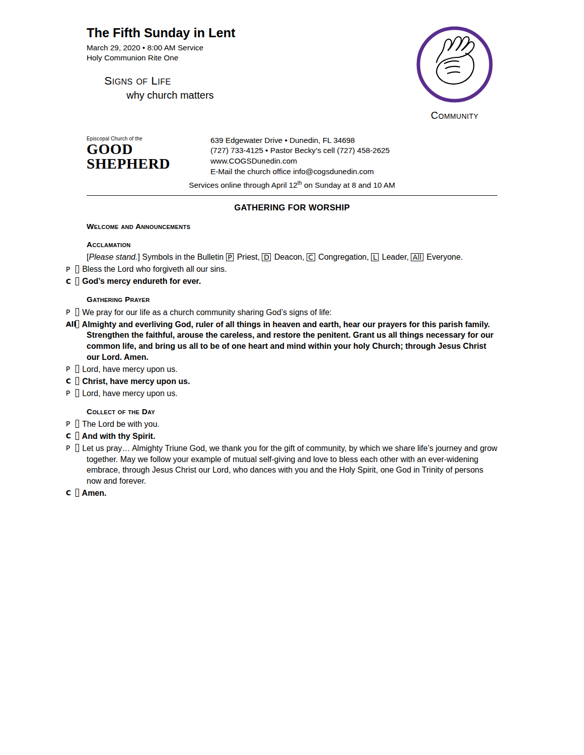The Fifth Sunday in Lent
March 29, 2020 • 8:00 AM Service
Holy Communion Rite One
Signs of Life
why church matters
Community
Episcopal Church of the
GOOD
SHEPHERD
639 Edgewater Drive • Dunedin, FL 34698
(727) 733-4125 • Pastor Becky’s cell (727) 458-2625
www.COGSDunedin.com
E-Mail the church office info@cogsdunedin.com
Services online through April 12th on Sunday at 8 and 10 AM
GATHERING FOR WORSHIP
Welcome and Announcements
Acclamation
[Please stand.] Symbols in the Bulletin P Priest, D Deacon, C Congregation, L Leader, All Everyone.
P Bless the Lord who forgiveth all our sins.
C God’s mercy endureth for ever.
Gathering Prayer
P We pray for our life as a church community sharing God’s signs of life:
All Almighty and everliving God, ruler of all things in heaven and earth, hear our prayers for this parish family. Strengthen the faithful, arouse the careless, and restore the penitent. Grant us all things necessary for our common life, and bring us all to be of one heart and mind within your holy Church; through Jesus Christ our Lord. Amen.
P Lord, have mercy upon us.
C Christ, have mercy upon us.
P Lord, have mercy upon us.
Collect of the Day
P The Lord be with you.
C And with thy Spirit.
P Let us pray… Almighty Triune God, we thank you for the gift of community, by which we share life’s journey and grow together. May we follow your example of mutual self-giving and love to bless each other with an ever-widening embrace, through Jesus Christ our Lord, who dances with you and the Holy Spirit, one God in Trinity of persons now and forever.
C Amen.